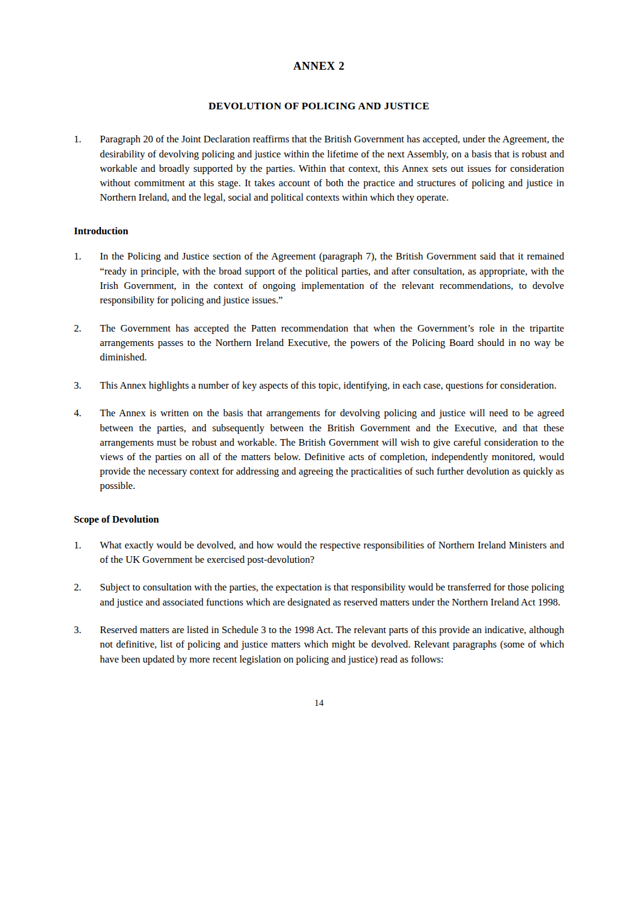ANNEX 2
DEVOLUTION OF POLICING AND JUSTICE
Paragraph 20 of the Joint Declaration reaffirms that the British Government has accepted, under the Agreement, the desirability of devolving policing and justice within the lifetime of the next Assembly, on a basis that is robust and workable and broadly supported by the parties. Within that context, this Annex sets out issues for consideration without commitment at this stage. It takes account of both the practice and structures of policing and justice in Northern Ireland, and the legal, social and political contexts within which they operate.
Introduction
In the Policing and Justice section of the Agreement (paragraph 7), the British Government said that it remained “ready in principle, with the broad support of the political parties, and after consultation, as appropriate, with the Irish Government, in the context of ongoing implementation of the relevant recommendations, to devolve responsibility for policing and justice issues.”
The Government has accepted the Patten recommendation that when the Government’s role in the tripartite arrangements passes to the Northern Ireland Executive, the powers of the Policing Board should in no way be diminished.
This Annex highlights a number of key aspects of this topic, identifying, in each case, questions for consideration.
The Annex is written on the basis that arrangements for devolving policing and justice will need to be agreed between the parties, and subsequently between the British Government and the Executive, and that these arrangements must be robust and workable. The British Government will wish to give careful consideration to the views of the parties on all of the matters below. Definitive acts of completion, independently monitored, would provide the necessary context for addressing and agreeing the practicalities of such further devolution as quickly as possible.
Scope of Devolution
What exactly would be devolved, and how would the respective responsibilities of Northern Ireland Ministers and of the UK Government be exercised post-devolution?
Subject to consultation with the parties, the expectation is that responsibility would be transferred for those policing and justice and associated functions which are designated as reserved matters under the Northern Ireland Act 1998.
Reserved matters are listed in Schedule 3 to the 1998 Act. The relevant parts of this provide an indicative, although not definitive, list of policing and justice matters which might be devolved. Relevant paragraphs (some of which have been updated by more recent legislation on policing and justice) read as follows:
14